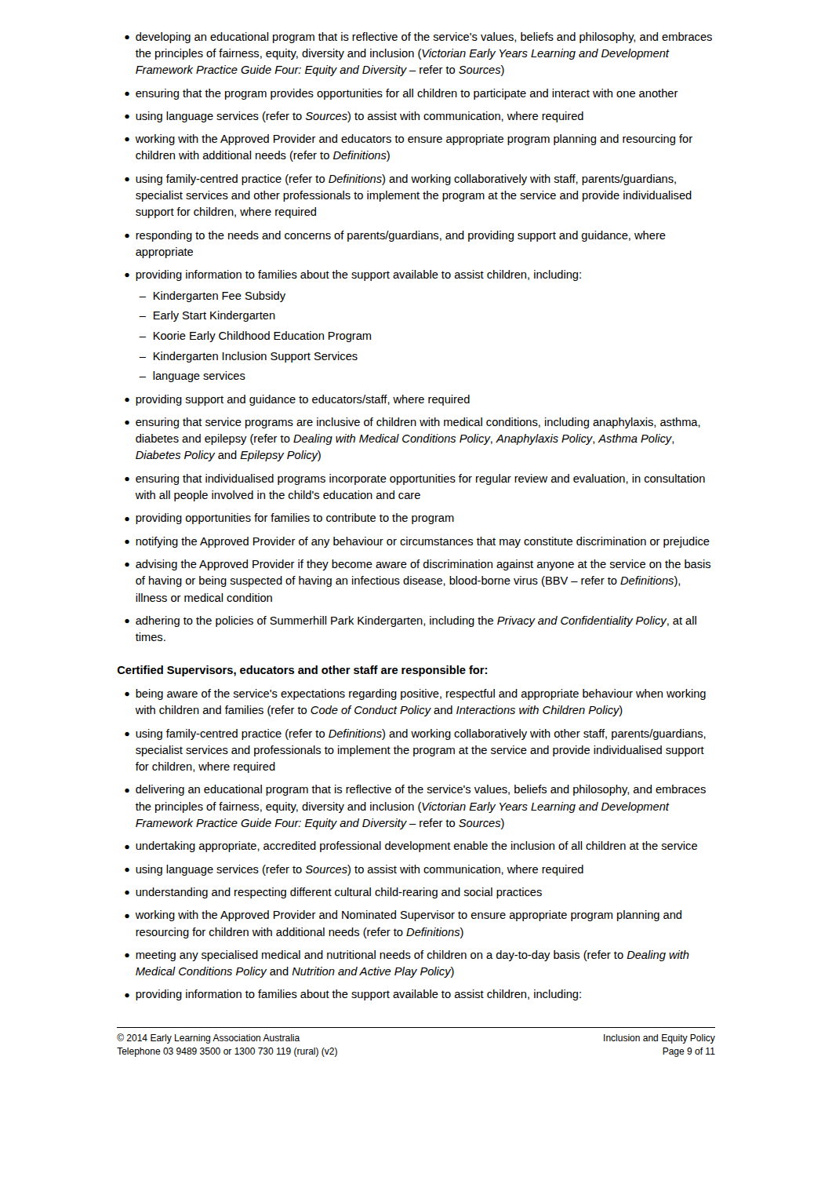developing an educational program that is reflective of the service's values, beliefs and philosophy, and embraces the principles of fairness, equity, diversity and inclusion (Victorian Early Years Learning and Development Framework Practice Guide Four: Equity and Diversity – refer to Sources)
ensuring that the program provides opportunities for all children to participate and interact with one another
using language services (refer to Sources) to assist with communication, where required
working with the Approved Provider and educators to ensure appropriate program planning and resourcing for children with additional needs (refer to Definitions)
using family-centred practice (refer to Definitions) and working collaboratively with staff, parents/guardians, specialist services and other professionals to implement the program at the service and provide individualised support for children, where required
responding to the needs and concerns of parents/guardians, and providing support and guidance, where appropriate
providing information to families about the support available to assist children, including:
Kindergarten Fee Subsidy
Early Start Kindergarten
Koorie Early Childhood Education Program
Kindergarten Inclusion Support Services
language services
providing support and guidance to educators/staff, where required
ensuring that service programs are inclusive of children with medical conditions, including anaphylaxis, asthma, diabetes and epilepsy (refer to Dealing with Medical Conditions Policy, Anaphylaxis Policy, Asthma Policy, Diabetes Policy and Epilepsy Policy)
ensuring that individualised programs incorporate opportunities for regular review and evaluation, in consultation with all people involved in the child's education and care
providing opportunities for families to contribute to the program
notifying the Approved Provider of any behaviour or circumstances that may constitute discrimination or prejudice
advising the Approved Provider if they become aware of discrimination against anyone at the service on the basis of having or being suspected of having an infectious disease, blood-borne virus (BBV – refer to Definitions), illness or medical condition
adhering to the policies of Summerhill Park Kindergarten, including the Privacy and Confidentiality Policy, at all times.
Certified Supervisors, educators and other staff are responsible for:
being aware of the service's expectations regarding positive, respectful and appropriate behaviour when working with children and families (refer to Code of Conduct Policy and Interactions with Children Policy)
using family-centred practice (refer to Definitions) and working collaboratively with other staff, parents/guardians, specialist services and professionals to implement the program at the service and provide individualised support for children, where required
delivering an educational program that is reflective of the service's values, beliefs and philosophy, and embraces the principles of fairness, equity, diversity and inclusion (Victorian Early Years Learning and Development Framework Practice Guide Four: Equity and Diversity – refer to Sources)
undertaking appropriate, accredited professional development enable the inclusion of all children at the service
using language services (refer to Sources) to assist with communication, where required
understanding and respecting different cultural child-rearing and social practices
working with the Approved Provider and Nominated Supervisor to ensure appropriate program planning and resourcing for children with additional needs (refer to Definitions)
meeting any specialised medical and nutritional needs of children on a day-to-day basis (refer to Dealing with Medical Conditions Policy and Nutrition and Active Play Policy)
providing information to families about the support available to assist children, including:
© 2014 Early Learning Association Australia Telephone 03 9489 3500 or 1300 730 119 (rural) (v2)
Inclusion and Equity Policy Page 9 of 11